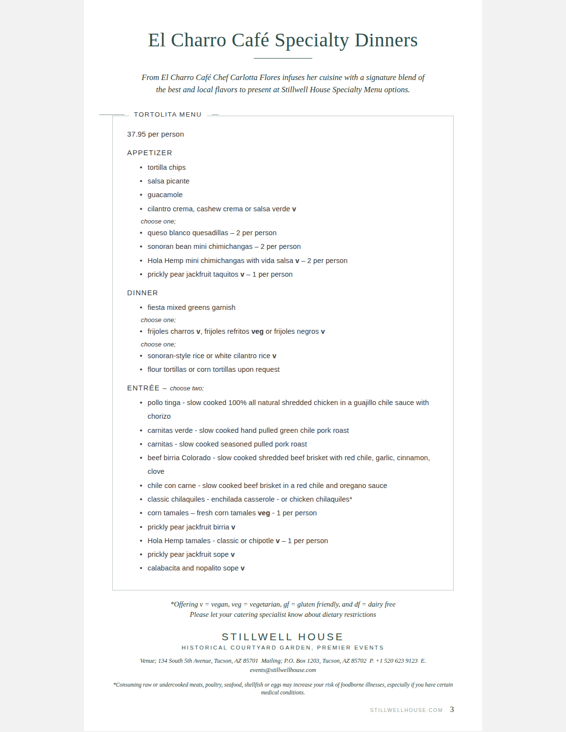El Charro Café Specialty Dinners
From El Charro Café Chef Carlotta Flores infuses her cuisine with a signature blend of the best and local flavors to present at Stillwell House Specialty Menu options.
TORTOLITA MENU
37.95 per person
Appetizer
tortilla chips
salsa picante
guacamole
cilantro crema, cashew crema or salsa verde v
choose one;
queso blanco quesadillas – 2 per person
sonoran bean mini chimichangas – 2 per person
Hola Hemp mini chimichangas with vida salsa v – 2 per person
prickly pear jackfruit taquitos v – 1 per person
Dinner
fiesta mixed greens garnish
choose one;
frijoles charros v, frijoles refritos veg or frijoles negros v
choose one;
sonoran-style rice or white cilantro rice v
flour tortillas or corn tortillas upon request
Entrée – choose two;
pollo tinga - slow cooked 100% all natural shredded chicken in a guajillo chile sauce with chorizo
carnitas verde - slow cooked hand pulled green chile pork roast
carnitas - slow cooked seasoned pulled pork roast
beef birria Colorado - slow cooked shredded beef brisket with red chile, garlic, cinnamon, clove
chile con carne - slow cooked beef brisket in a red chile and oregano sauce
classic chilaquiles - enchilada casserole - or chicken chilaquiles*
corn tamales – fresh corn tamales veg - 1 per person
prickly pear jackfruit birria v
Hola Hemp tamales - classic or chipotle v – 1 per person
prickly pear jackfruit sope v
calabacita and nopalito sope v
*Offering v = vegan, veg = vegetarian, gf = gluten friendly, and df = dairy free
Please let your catering specialist know about dietary restrictions
STILLWELL HOUSE
HISTORICAL COURTYARD GARDEN, PREMIER EVENTS
Venue; 134 South 5th Avenue, Tucson, AZ 85701 Mailing; P.O. Box 1203, Tucson, AZ 85702 P. +1 520 623 9123 E. events@stillwellhouse.com
*Consuming raw or undercooked meats, poultry, seafood, shellfish or eggs may increase your risk of foodborne illnesses, especially if you have certain medical conditions.
STILLWELLHOUSE.COM 3